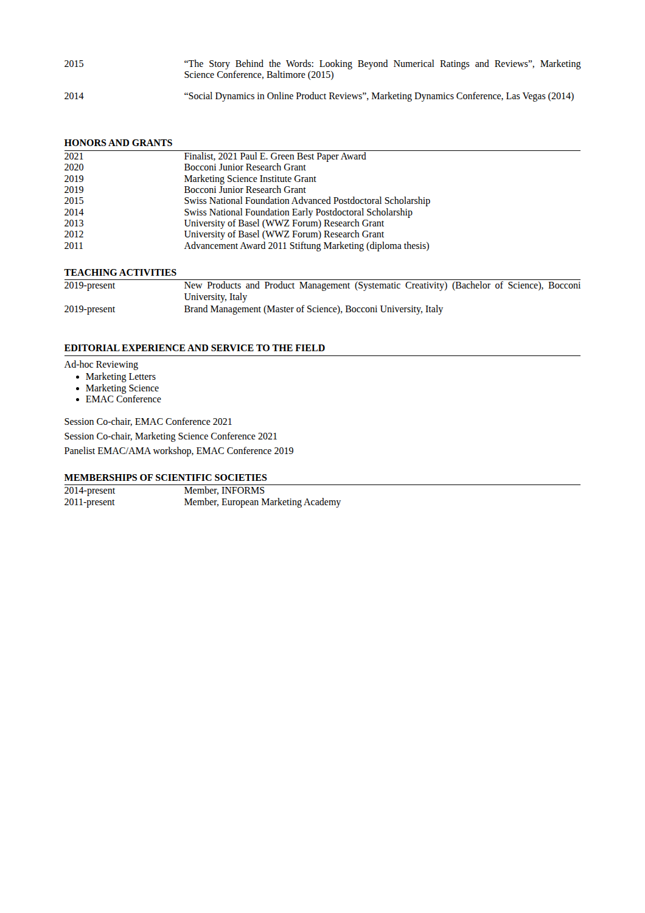2015
“The Story Behind the Words: Looking Beyond Numerical Ratings and Reviews”, Marketing Science Conference, Baltimore (2015)
2014
“Social Dynamics in Online Product Reviews”, Marketing Dynamics Conference, Las Vegas (2014)
Honors and Grants
2021
Finalist, 2021 Paul E. Green Best Paper Award
2020
Bocconi Junior Research Grant
2019
Marketing Science Institute Grant
2019
Bocconi Junior Research Grant
2015
Swiss National Foundation Advanced Postdoctoral Scholarship
2014
Swiss National Foundation Early Postdoctoral Scholarship
2013
University of Basel (WWZ Forum) Research Grant
2012
University of Basel (WWZ Forum) Research Grant
2011
Advancement Award 2011 Stiftung Marketing (diploma thesis)
Teaching Activities
2019-present
New Products and Product Management (Systematic Creativity) (Bachelor of Science), Bocconi University, Italy
2019-present
Brand Management (Master of Science), Bocconi University, Italy
Editorial Experience and Service to the Field
Ad-hoc Reviewing
Marketing Letters
Marketing Science
EMAC Conference
Session Co-chair, EMAC Conference 2021
Session Co-chair, Marketing Science Conference 2021
Panelist EMAC/AMA workshop, EMAC Conference 2019
Memberships of Scientific Societies
2014-present
Member, INFORMS
2011-present
Member, European Marketing Academy